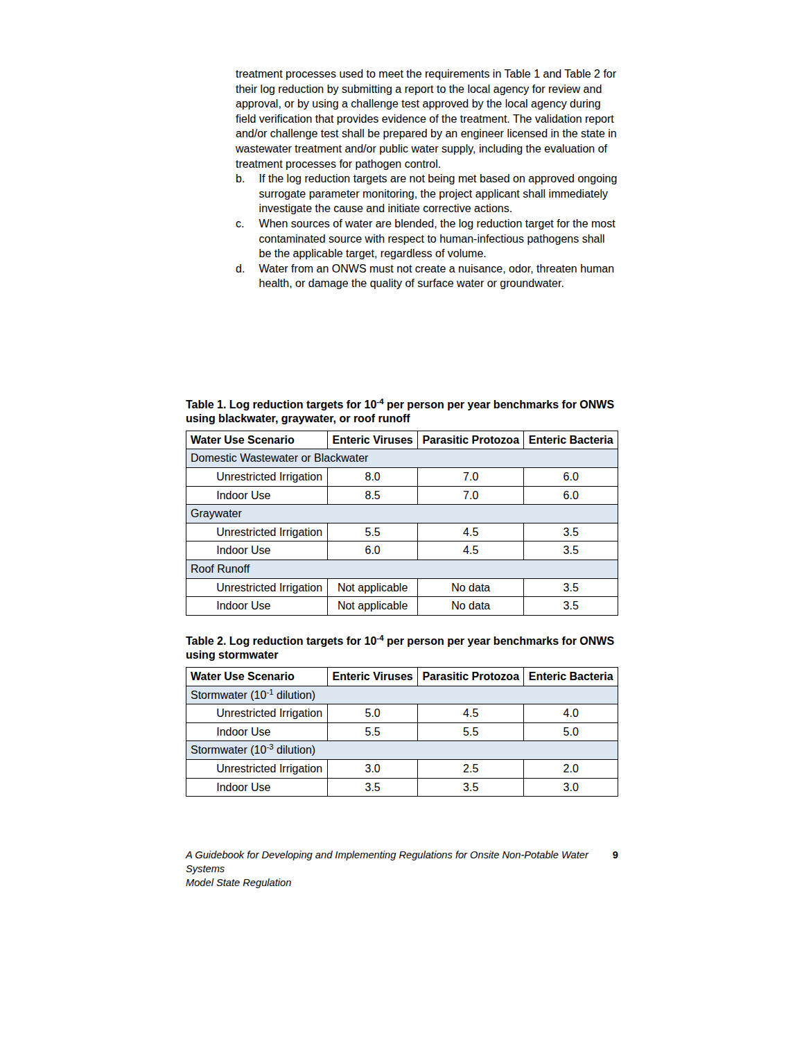treatment processes used to meet the requirements in Table 1 and Table 2 for their log reduction by submitting a report to the local agency for review and approval, or by using a challenge test approved by the local agency during field verification that provides evidence of the treatment. The validation report and/or challenge test shall be prepared by an engineer licensed in the state in wastewater treatment and/or public water supply, including the evaluation of treatment processes for pathogen control.
b. If the log reduction targets are not being met based on approved ongoing surrogate parameter monitoring, the project applicant shall immediately investigate the cause and initiate corrective actions.
c. When sources of water are blended, the log reduction target for the most contaminated source with respect to human-infectious pathogens shall be the applicable target, regardless of volume.
d. Water from an ONWS must not create a nuisance, odor, threaten human health, or damage the quality of surface water or groundwater.
Table 1. Log reduction targets for 10-4 per person per year benchmarks for ONWS using blackwater, graywater, or roof runoff
| Water Use Scenario | Enteric Viruses | Parasitic Protozoa | Enteric Bacteria |
| --- | --- | --- | --- |
| Domestic Wastewater or Blackwater |
| Unrestricted Irrigation | 8.0 | 7.0 | 6.0 |
| Indoor Use | 8.5 | 7.0 | 6.0 |
| Graywater |
| Unrestricted Irrigation | 5.5 | 4.5 | 3.5 |
| Indoor Use | 6.0 | 4.5 | 3.5 |
| Roof Runoff |
| Unrestricted Irrigation | Not applicable | No data | 3.5 |
| Indoor Use | Not applicable | No data | 3.5 |
Table 2. Log reduction targets for 10-4 per person per year benchmarks for ONWS using stormwater
| Water Use Scenario | Enteric Viruses | Parasitic Protozoa | Enteric Bacteria |
| --- | --- | --- | --- |
| Stormwater (10 -1 dilution) |
| Unrestricted Irrigation | 5.0 | 4.5 | 4.0 |
| Indoor Use | 5.5 | 5.5 | 5.0 |
| Stormwater (10 -3 dilution) |
| Unrestricted Irrigation | 3.0 | 2.5 | 2.0 |
| Indoor Use | 3.5 | 3.5 | 3.0 |
A Guidebook for Developing and Implementing Regulations for Onsite Non-Potable Water Systems Model State Regulation 9